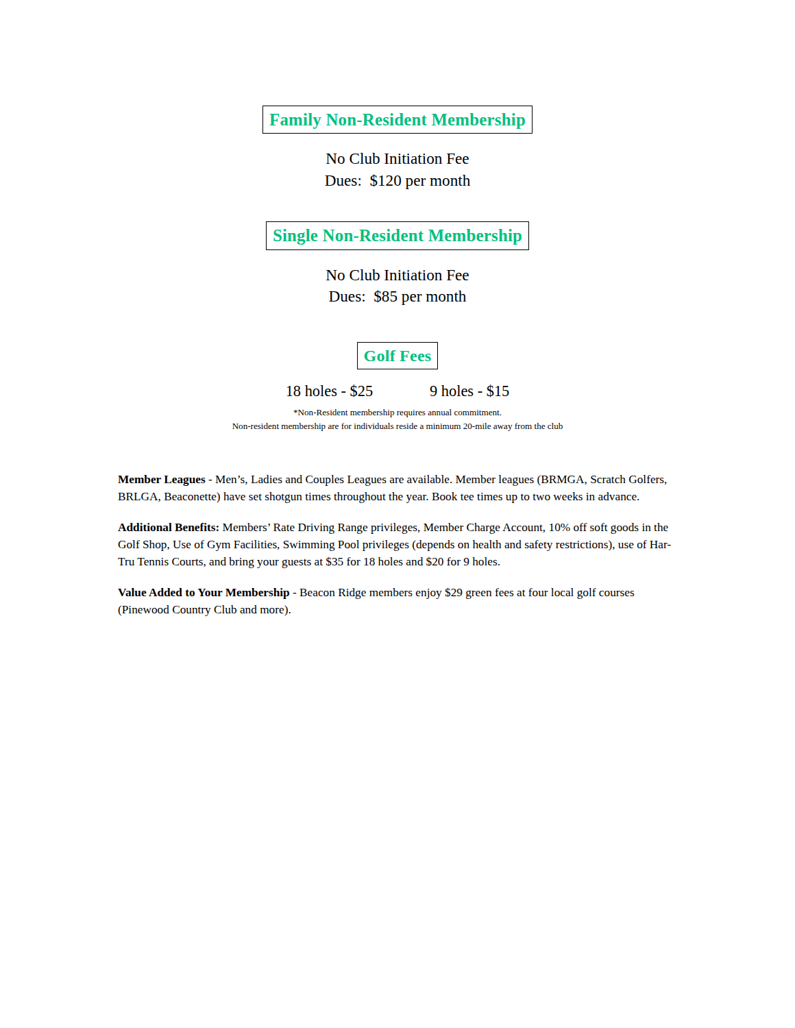Family Non-Resident Membership
No Club Initiation Fee
Dues: $120 per month
Single Non-Resident Membership
No Club Initiation Fee
Dues: $85 per month
Golf Fees
18 holes - $25 9 holes - $15
*Non-Resident membership requires annual commitment.
Non-resident membership are for individuals reside a minimum 20-mile away from the club
Member Leagues - Men’s, Ladies and Couples Leagues are available. Member leagues (BRMGA, Scratch Golfers, BRLGA, Beaconette) have set shotgun times throughout the year. Book tee times up to two weeks in advance.
Additional Benefits: Members’ Rate Driving Range privileges, Member Charge Account, 10% off soft goods in the Golf Shop, Use of Gym Facilities, Swimming Pool privileges (depends on health and safety restrictions), use of Har-Tru Tennis Courts, and bring your guests at $35 for 18 holes and $20 for 9 holes.
Value Added to Your Membership - Beacon Ridge members enjoy $29 green fees at four local golf courses (Pinewood Country Club and more).